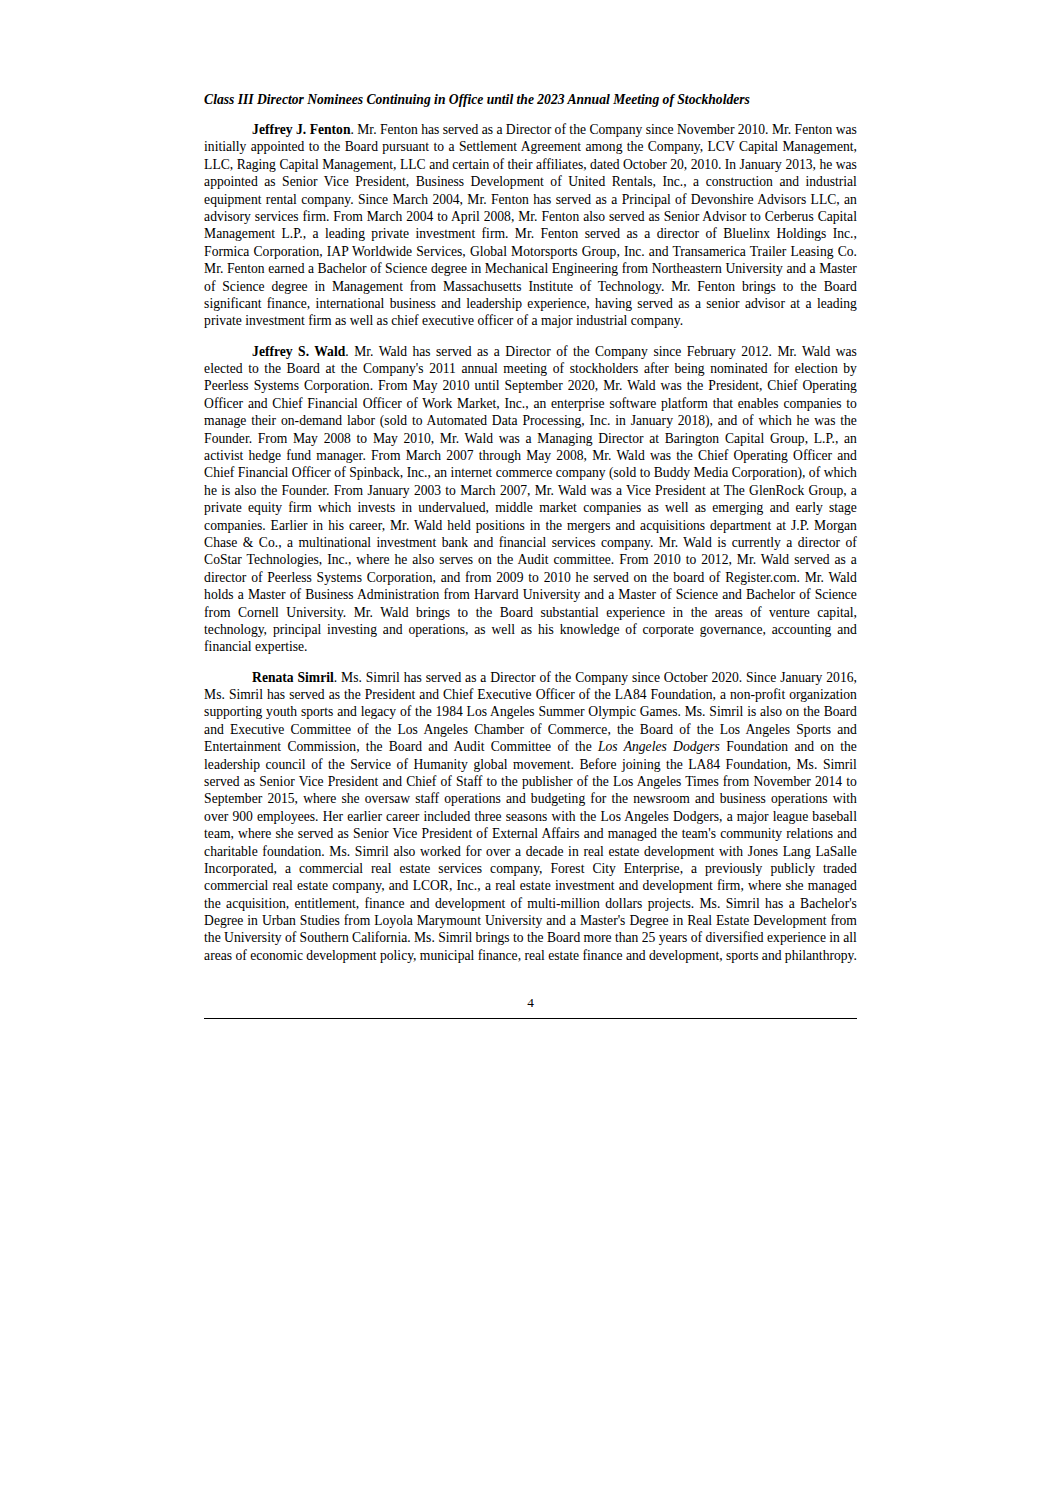Class III Director Nominees Continuing in Office until the 2023 Annual Meeting of Stockholders
Jeffrey J. Fenton. Mr. Fenton has served as a Director of the Company since November 2010. Mr. Fenton was initially appointed to the Board pursuant to a Settlement Agreement among the Company, LCV Capital Management, LLC, Raging Capital Management, LLC and certain of their affiliates, dated October 20, 2010. In January 2013, he was appointed as Senior Vice President, Business Development of United Rentals, Inc., a construction and industrial equipment rental company. Since March 2004, Mr. Fenton has served as a Principal of Devonshire Advisors LLC, an advisory services firm. From March 2004 to April 2008, Mr. Fenton also served as Senior Advisor to Cerberus Capital Management L.P., a leading private investment firm. Mr. Fenton served as a director of Bluelinx Holdings Inc., Formica Corporation, IAP Worldwide Services, Global Motorsports Group, Inc. and Transamerica Trailer Leasing Co. Mr. Fenton earned a Bachelor of Science degree in Mechanical Engineering from Northeastern University and a Master of Science degree in Management from Massachusetts Institute of Technology. Mr. Fenton brings to the Board significant finance, international business and leadership experience, having served as a senior advisor at a leading private investment firm as well as chief executive officer of a major industrial company.
Jeffrey S. Wald. Mr. Wald has served as a Director of the Company since February 2012. Mr. Wald was elected to the Board at the Company's 2011 annual meeting of stockholders after being nominated for election by Peerless Systems Corporation. From May 2010 until September 2020, Mr. Wald was the President, Chief Operating Officer and Chief Financial Officer of Work Market, Inc., an enterprise software platform that enables companies to manage their on-demand labor (sold to Automated Data Processing, Inc. in January 2018), and of which he was the Founder. From May 2008 to May 2010, Mr. Wald was a Managing Director at Barington Capital Group, L.P., an activist hedge fund manager. From March 2007 through May 2008, Mr. Wald was the Chief Operating Officer and Chief Financial Officer of Spinback, Inc., an internet commerce company (sold to Buddy Media Corporation), of which he is also the Founder. From January 2003 to March 2007, Mr. Wald was a Vice President at The GlenRock Group, a private equity firm which invests in undervalued, middle market companies as well as emerging and early stage companies. Earlier in his career, Mr. Wald held positions in the mergers and acquisitions department at J.P. Morgan Chase & Co., a multinational investment bank and financial services company. Mr. Wald is currently a director of CoStar Technologies, Inc., where he also serves on the Audit committee. From 2010 to 2012, Mr. Wald served as a director of Peerless Systems Corporation, and from 2009 to 2010 he served on the board of Register.com. Mr. Wald holds a Master of Business Administration from Harvard University and a Master of Science and Bachelor of Science from Cornell University. Mr. Wald brings to the Board substantial experience in the areas of venture capital, technology, principal investing and operations, as well as his knowledge of corporate governance, accounting and financial expertise.
Renata Simril. Ms. Simril has served as a Director of the Company since October 2020. Since January 2016, Ms. Simril has served as the President and Chief Executive Officer of the LA84 Foundation, a non-profit organization supporting youth sports and legacy of the 1984 Los Angeles Summer Olympic Games. Ms. Simril is also on the Board and Executive Committee of the Los Angeles Chamber of Commerce, the Board of the Los Angeles Sports and Entertainment Commission, the Board and Audit Committee of the Los Angeles Dodgers Foundation and on the leadership council of the Service of Humanity global movement. Before joining the LA84 Foundation, Ms. Simril served as Senior Vice President and Chief of Staff to the publisher of the Los Angeles Times from November 2014 to September 2015, where she oversaw staff operations and budgeting for the newsroom and business operations with over 900 employees. Her earlier career included three seasons with the Los Angeles Dodgers, a major league baseball team, where she served as Senior Vice President of External Affairs and managed the team's community relations and charitable foundation. Ms. Simril also worked for over a decade in real estate development with Jones Lang LaSalle Incorporated, a commercial real estate services company, Forest City Enterprise, a previously publicly traded commercial real estate company, and LCOR, Inc., a real estate investment and development firm, where she managed the acquisition, entitlement, finance and development of multi-million dollars projects. Ms. Simril has a Bachelor's Degree in Urban Studies from Loyola Marymount University and a Master's Degree in Real Estate Development from the University of Southern California. Ms. Simril brings to the Board more than 25 years of diversified experience in all areas of economic development policy, municipal finance, real estate finance and development, sports and philanthropy.
4